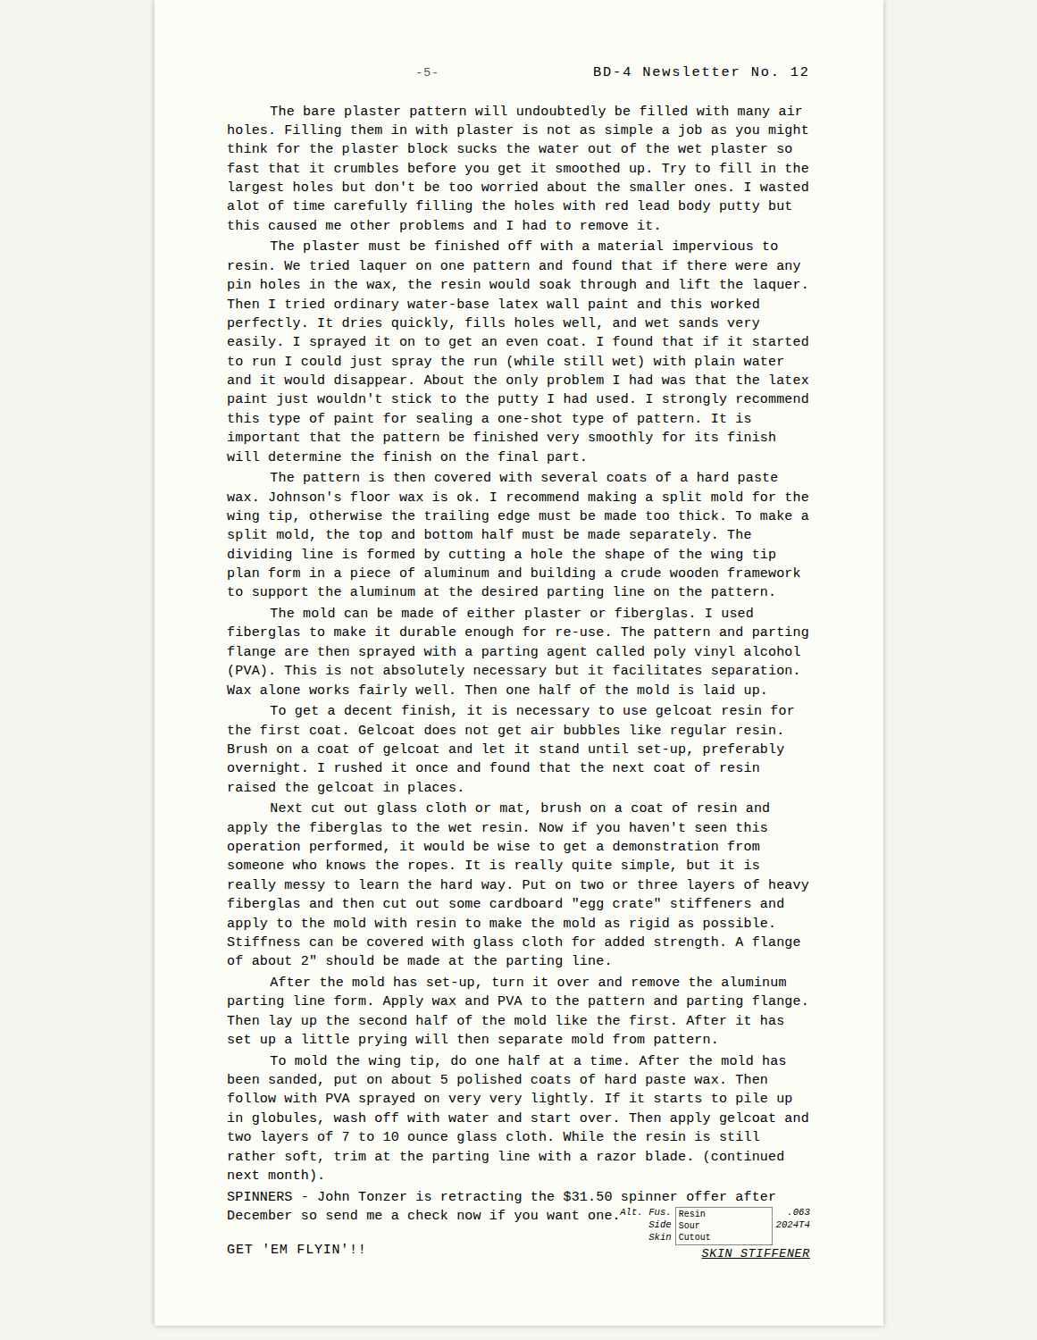-5- BD-4 Newsletter No. 12
The bare plaster pattern will undoubtedly be filled with many air holes. Filling them in with plaster is not as simple a job as you might think for the plaster block sucks the water out of the wet plaster so fast that it crumbles before you get it smoothed up. Try to fill in the largest holes but don't be too worried about the smaller ones. I wasted alot of time carefully filling the holes with red lead body putty but this caused me other problems and I had to remove it.
The plaster must be finished off with a material impervious to resin. We tried laquer on one pattern and found that if there were any pin holes in the wax, the resin would soak through and lift the laquer. Then I tried ordinary water-base latex wall paint and this worked perfectly. It dries quickly, fills holes well, and wet sands very easily. I sprayed it on to get an even coat. I found that if it started to run I could just spray the run (while still wet) with plain water and it would disappear. About the only problem I had was that the latex paint just wouldn't stick to the putty I had used. I strongly recommend this type of paint for sealing a one-shot type of pattern. It is important that the pattern be finished very smoothly for its finish will determine the finish on the final part.
The pattern is then covered with several coats of a hard paste wax. Johnson's floor wax is ok. I recommend making a split mold for the wing tip, otherwise the trailing edge must be made too thick. To make a split mold, the top and bottom half must be made separately. The dividing line is formed by cutting a hole the shape of the wing tip plan form in a piece of aluminum and building a crude wooden framework to support the aluminum at the desired parting line on the pattern.
The mold can be made of either plaster or fiberglas. I used fiberglas to make it durable enough for re-use. The pattern and parting flange are then sprayed with a parting agent called poly vinyl alcohol (PVA). This is not absolutely necessary but it facilitates separation. Wax alone works fairly well. Then one half of the mold is laid up.
To get a decent finish, it is necessary to use gelcoat resin for the first coat. Gelcoat does not get air bubbles like regular resin. Brush on a coat of gelcoat and let it stand until set-up, preferably overnight. I rushed it once and found that the next coat of resin raised the gelcoat in places.
Next cut out glass cloth or mat, brush on a coat of resin and apply the fiberglas to the wet resin. Now if you haven't seen this operation performed, it would be wise to get a demonstration from someone who knows the ropes. It is really quite simple, but it is really messy to learn the hard way. Put on two or three layers of heavy fiberglas and then cut out some cardboard "egg crate" stiffeners and apply to the mold with resin to make the mold as rigid as possible. Stiffness can be covered with glass cloth for added strength. A flange of about 2" should be made at the parting line.
After the mold has set-up, turn it over and remove the aluminum parting line form. Apply wax and PVA to the pattern and parting flange. Then lay up the second half of the mold like the first. After it has set up a little prying will then separate mold from pattern.
To mold the wing tip, do one half at a time. After the mold has been sanded, put on about 5 polished coats of hard paste wax. Then follow with PVA sprayed on very very lightly. If it starts to pile up in globules, wash off with water and start over. Then apply gelcoat and two layers of 7 to 10 ounce glass cloth. While the resin is still rather soft, trim at the parting line with a razor blade. (continued next month).
SPINNERS - John Tonzer is retracting the $31.50 spinner offer after December so send me a check now if you want one.
GET 'EM FLYIN'!!
Alt. Fus.
Side
Skin
Resin
Sour
Cutout
.063
2024T4
SKIN STIFFENER